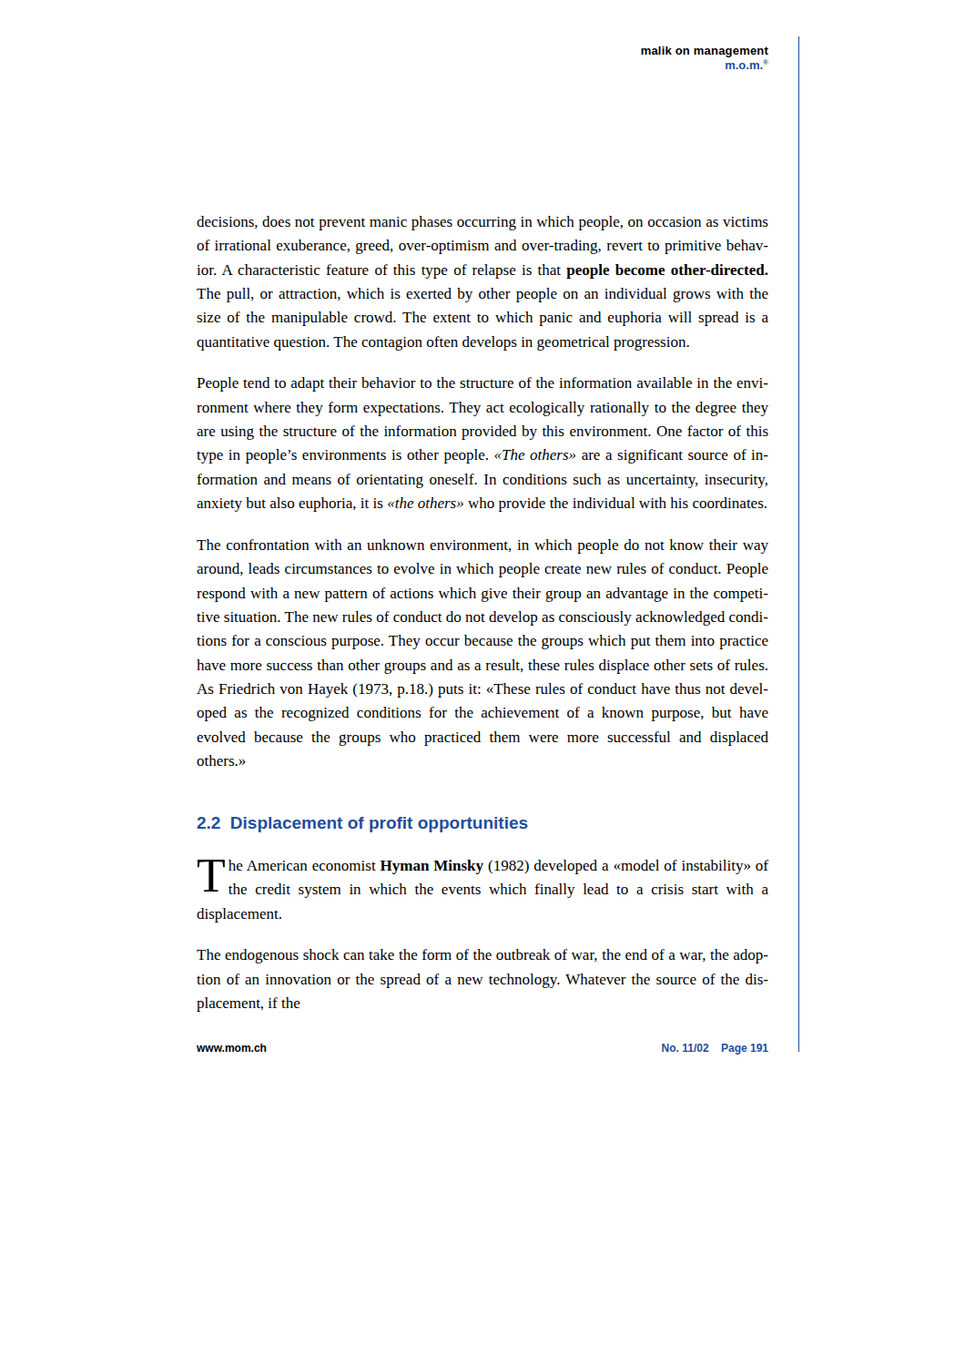malik on management
m.o.m.®
decisions, does not prevent manic phases occurring in which people, on occasion as victims of irrational exuberance, greed, over-optimism and over-trading, revert to primitive behavior. A characteristic feature of this type of relapse is that people become other-directed. The pull, or attraction, which is exerted by other people on an individual grows with the size of the manipulable crowd. The extent to which panic and euphoria will spread is a quantitative question. The contagion often develops in geometrical progression.
People tend to adapt their behavior to the structure of the information available in the environment where they form expectations. They act ecologically rationally to the degree they are using the structure of the information provided by this environment. One factor of this type in people’s environments is other people. «The others» are a significant source of information and means of orientating oneself. In conditions such as uncertainty, insecurity, anxiety but also euphoria, it is «the others» who provide the individual with his coordinates.
The confrontation with an unknown environment, in which people do not know their way around, leads circumstances to evolve in which people create new rules of conduct. People respond with a new pattern of actions which give their group an advantage in the competitive situation. The new rules of conduct do not develop as consciously acknowledged conditions for a conscious purpose. They occur because the groups which put them into practice have more success than other groups and as a result, these rules displace other sets of rules. As Friedrich von Hayek (1973, p.18.) puts it: «These rules of conduct have thus not developed as the recognized conditions for the achievement of a known purpose, but have evolved because the groups who practiced them were more successful and displaced others.»
2.2 Displacement of profit opportunities
The American economist Hyman Minsky (1982) developed a «model of instability» of the credit system in which the events which finally lead to a crisis start with a displacement.
The endogenous shock can take the form of the outbreak of war, the end of a war, the adoption of an innovation or the spread of a new technology. Whatever the source of the displacement, if the
www.mom.ch No. 11/02 Page 191